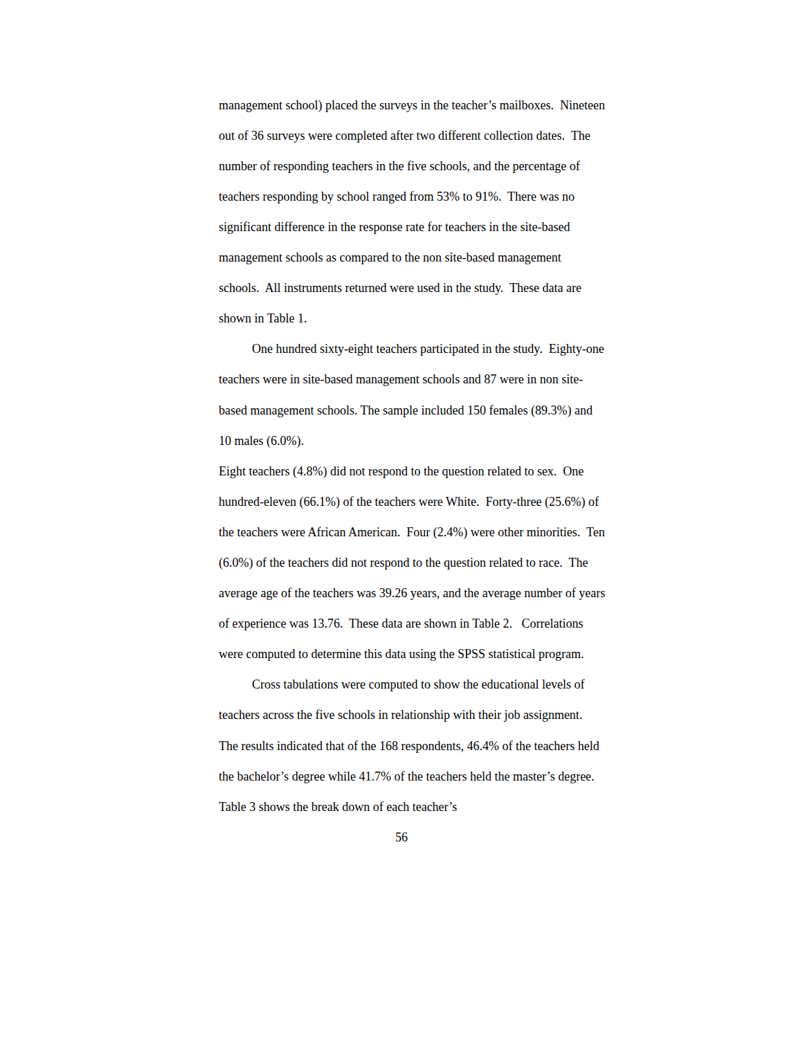management school) placed the surveys in the teacher’s mailboxes. Nineteen out of 36 surveys were completed after two different collection dates. The number of responding teachers in the five schools, and the percentage of teachers responding by school ranged from 53% to 91%. There was no significant difference in the response rate for teachers in the site-based management schools as compared to the non site-based management schools. All instruments returned were used in the study. These data are shown in Table 1.
One hundred sixty-eight teachers participated in the study. Eighty-one teachers were in site-based management schools and 87 were in non site-based management schools. The sample included 150 females (89.3%) and 10 males (6.0%).
Eight teachers (4.8%) did not respond to the question related to sex. One hundred-eleven (66.1%) of the teachers were White. Forty-three (25.6%) of the teachers were African American. Four (2.4%) were other minorities. Ten (6.0%) of the teachers did not respond to the question related to race. The average age of the teachers was 39.26 years, and the average number of years of experience was 13.76. These data are shown in Table 2. Correlations were computed to determine this data using the SPSS statistical program.
Cross tabulations were computed to show the educational levels of teachers across the five schools in relationship with their job assignment. The results indicated that of the 168 respondents, 46.4% of the teachers held the bachelor’s degree while 41.7% of the teachers held the master’s degree. Table 3 shows the break down of each teacher’s
56